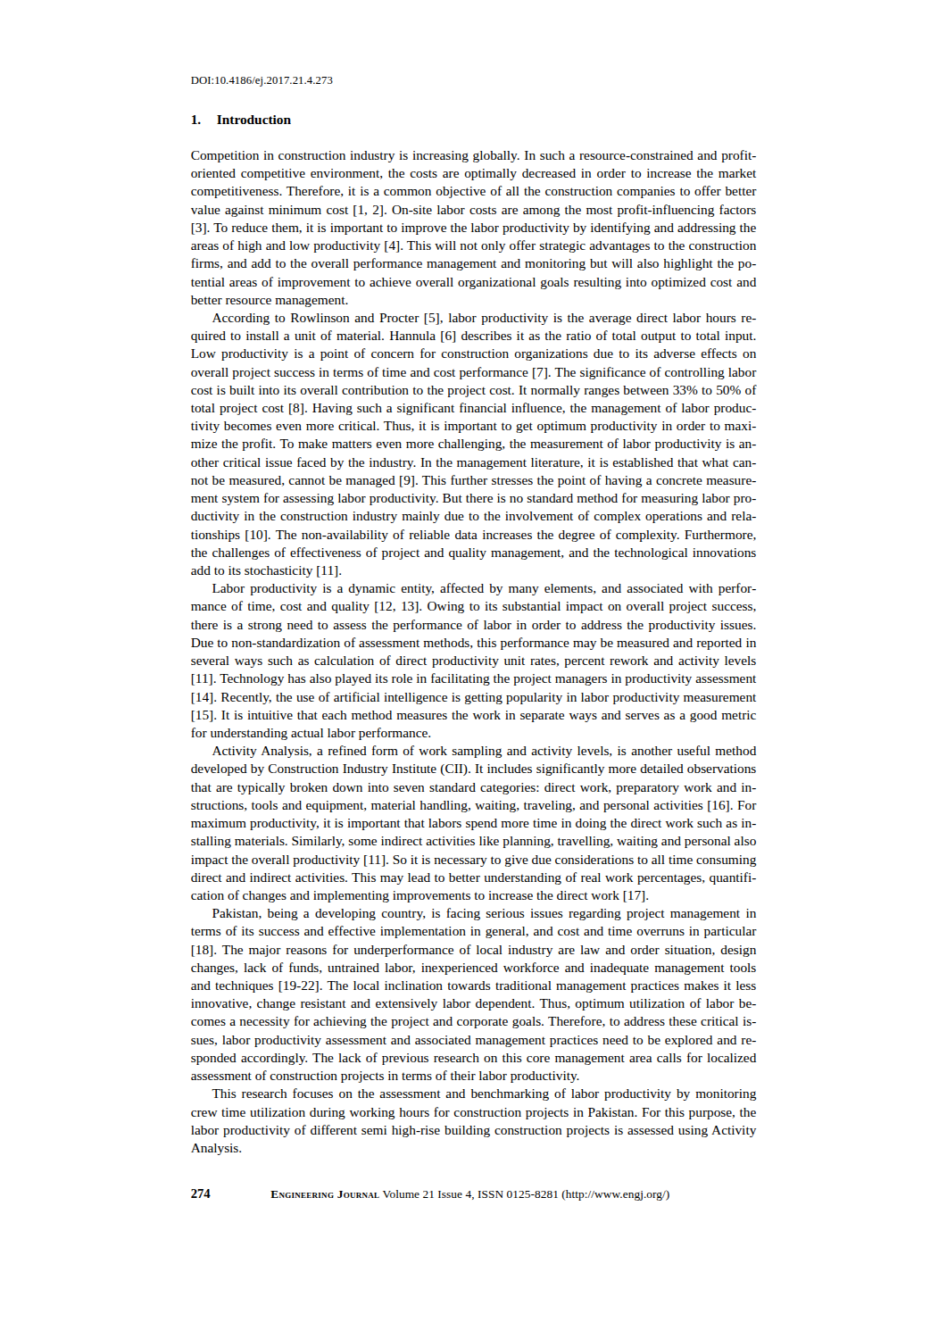DOI:10.4186/ej.2017.21.4.273
1. Introduction
Competition in construction industry is increasing globally. In such a resource-constrained and profit-oriented competitive environment, the costs are optimally decreased in order to increase the market competitiveness. Therefore, it is a common objective of all the construction companies to offer better value against minimum cost [1, 2]. On-site labor costs are among the most profit-influencing factors [3]. To reduce them, it is important to improve the labor productivity by identifying and addressing the areas of high and low productivity [4]. This will not only offer strategic advantages to the construction firms, and add to the overall performance management and monitoring but will also highlight the potential areas of improvement to achieve overall organizational goals resulting into optimized cost and better resource management.
According to Rowlinson and Procter [5], labor productivity is the average direct labor hours required to install a unit of material. Hannula [6] describes it as the ratio of total output to total input. Low productivity is a point of concern for construction organizations due to its adverse effects on overall project success in terms of time and cost performance [7]. The significance of controlling labor cost is built into its overall contribution to the project cost. It normally ranges between 33% to 50% of total project cost [8]. Having such a significant financial influence, the management of labor productivity becomes even more critical. Thus, it is important to get optimum productivity in order to maximize the profit. To make matters even more challenging, the measurement of labor productivity is another critical issue faced by the industry. In the management literature, it is established that what cannot be measured, cannot be managed [9]. This further stresses the point of having a concrete measurement system for assessing labor productivity. But there is no standard method for measuring labor productivity in the construction industry mainly due to the involvement of complex operations and relationships [10]. The non-availability of reliable data increases the degree of complexity. Furthermore, the challenges of effectiveness of project and quality management, and the technological innovations add to its stochasticity [11].
Labor productivity is a dynamic entity, affected by many elements, and associated with performance of time, cost and quality [12, 13]. Owing to its substantial impact on overall project success, there is a strong need to assess the performance of labor in order to address the productivity issues. Due to non-standardization of assessment methods, this performance may be measured and reported in several ways such as calculation of direct productivity unit rates, percent rework and activity levels [11]. Technology has also played its role in facilitating the project managers in productivity assessment [14]. Recently, the use of artificial intelligence is getting popularity in labor productivity measurement [15]. It is intuitive that each method measures the work in separate ways and serves as a good metric for understanding actual labor performance.
Activity Analysis, a refined form of work sampling and activity levels, is another useful method developed by Construction Industry Institute (CII). It includes significantly more detailed observations that are typically broken down into seven standard categories: direct work, preparatory work and instructions, tools and equipment, material handling, waiting, traveling, and personal activities [16]. For maximum productivity, it is important that labors spend more time in doing the direct work such as installing materials. Similarly, some indirect activities like planning, travelling, waiting and personal also impact the overall productivity [11]. So it is necessary to give due considerations to all time consuming direct and indirect activities. This may lead to better understanding of real work percentages, quantification of changes and implementing improvements to increase the direct work [17].
Pakistan, being a developing country, is facing serious issues regarding project management in terms of its success and effective implementation in general, and cost and time overruns in particular [18]. The major reasons for underperformance of local industry are law and order situation, design changes, lack of funds, untrained labor, inexperienced workforce and inadequate management tools and techniques [19-22]. The local inclination towards traditional management practices makes it less innovative, change resistant and extensively labor dependent. Thus, optimum utilization of labor becomes a necessity for achieving the project and corporate goals. Therefore, to address these critical issues, labor productivity assessment and associated management practices need to be explored and responded accordingly. The lack of previous research on this core management area calls for localized assessment of construction projects in terms of their labor productivity.
This research focuses on the assessment and benchmarking of labor productivity by monitoring crew time utilization during working hours for construction projects in Pakistan. For this purpose, the labor productivity of different semi high-rise building construction projects is assessed using Activity Analysis.
274 Engineering Journal Volume 21 Issue 4, ISSN 0125-8281 (http://www.engj.org/)